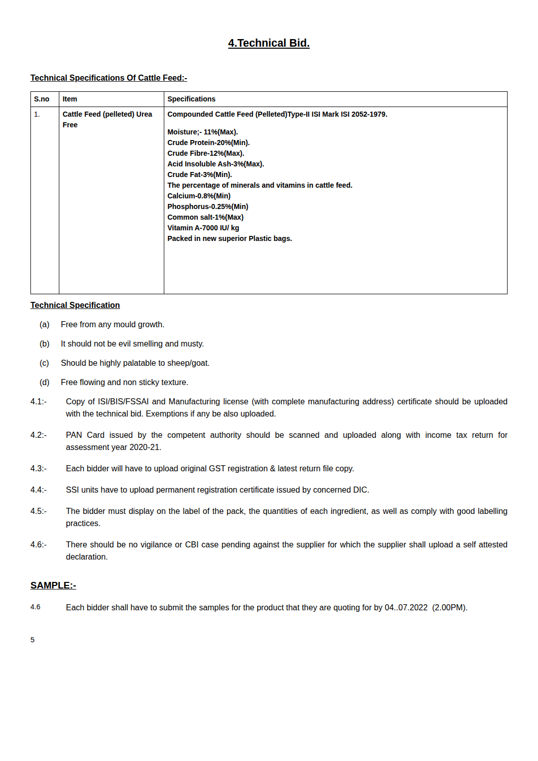4.Technical Bid.
Technical Specifications Of Cattle Feed:-
| S.no | Item | Specifications |
| --- | --- | --- |
| 1. | Cattle Feed (pelleted) Urea Free | Compounded Cattle Feed (Pelleted)Type-II ISI Mark ISI 2052-1979. Moisture;- 11%(Max). Crude Protein-20%(Min). Crude Fibre-12%(Max). Acid Insoluble Ash-3%(Max). Crude Fat-3%(Min). The percentage of minerals and vitamins in cattle feed. Calcium-0.8%(Min) Phosphorus-0.25%(Min) Common salt-1%(Max) Vitamin A-7000 IU/ kg Packed in new superior Plastic bags. |
Technical Specification
(a)
Free from any mould growth.
(b)
It should not be evil smelling and musty.
(c)
Should be highly palatable to sheep/goat.
(d)
Free flowing and non sticky texture.
4.1:-
Copy of ISI/BIS/FSSAI and Manufacturing license (with complete manufacturing address) certificate should be uploaded with the technical bid. Exemptions if any be also uploaded.
4.2:-
PAN Card issued by the competent authority should be scanned and uploaded along with income tax return for assessment year 2020-21.
4.3:-
Each bidder will have to upload original GST registration & latest return file copy.
4.4:-
SSI units have to upload permanent registration certificate issued by concerned DIC.
4.5:-
The bidder must display on the label of the pack, the quantities of each ingredient, as well as comply with good labelling practices.
4.6:-
There should be no vigilance or CBI case pending against the supplier for which the supplier shall upload a self attested declaration.
SAMPLE:-
4.6
Each bidder shall have to submit the samples for the product that they are quoting for by 04..07.2022 (2.00PM).
5